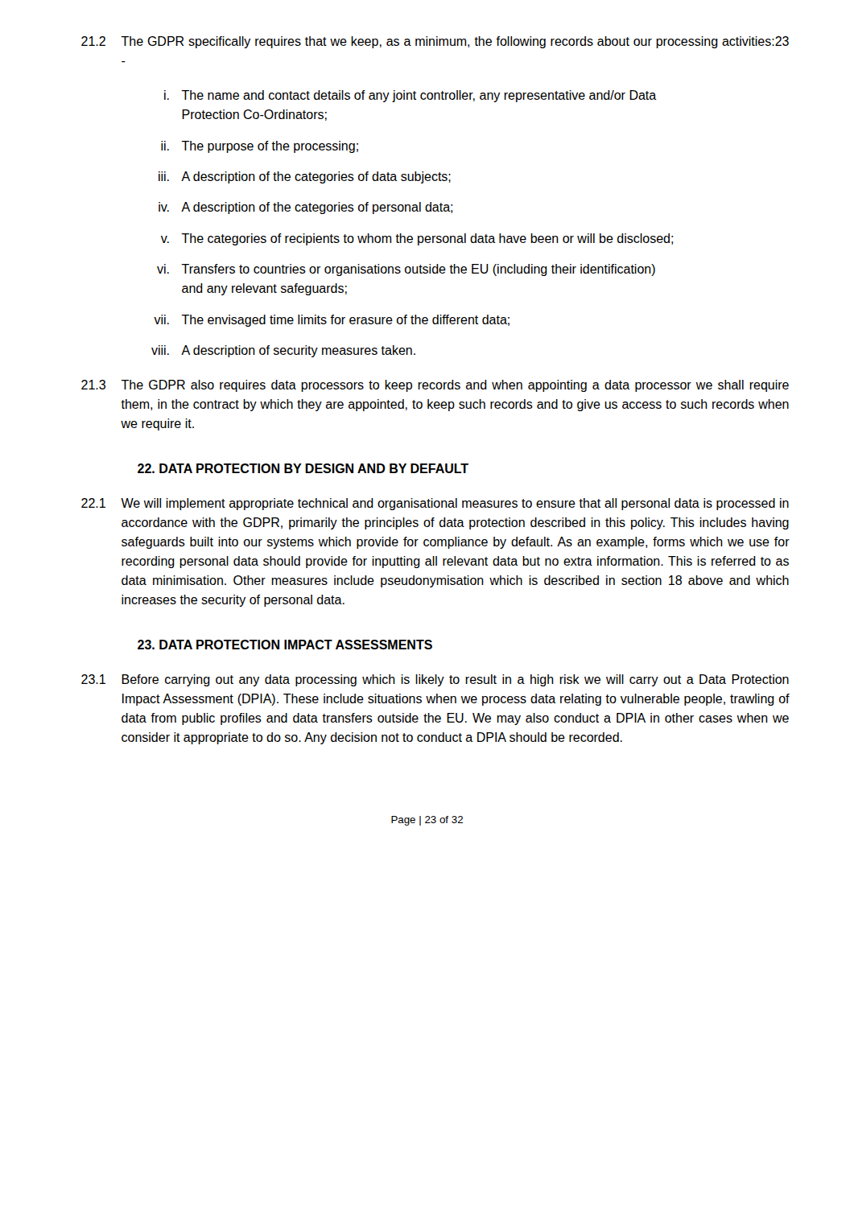21.2
The GDPR specifically requires that we keep, as a minimum, the following records about our processing activities:23 -
The name and contact details of any joint controller, any representative and/or Data Protection Co-Ordinators;
The purpose of the processing;
A description of the categories of data subjects;
A description of the categories of personal data;
The categories of recipients to whom the personal data have been or will be disclosed;
Transfers to countries or organisations outside the EU (including their identification) and any relevant safeguards;
The envisaged time limits for erasure of the different data;
A description of security measures taken.
21.3
The GDPR also requires data processors to keep records and when appointing a data processor we shall require them, in the contract by which they are appointed, to keep such records and to give us access to such records when we require it.
22. Data Protection by Design and by Default
22.1
We will implement appropriate technical and organisational measures to ensure that all personal data is processed in accordance with the GDPR, primarily the principles of data protection described in this policy. This includes having safeguards built into our systems which provide for compliance by default. As an example, forms which we use for recording personal data should provide for inputting all relevant data but no extra information. This is referred to as data minimisation. Other measures include pseudonymisation which is described in section 18 above and which increases the security of personal data.
23. Data Protection Impact Assessments
23.1
Before carrying out any data processing which is likely to result in a high risk we will carry out a Data Protection Impact Assessment (DPIA). These include situations when we process data relating to vulnerable people, trawling of data from public profiles and data transfers outside the EU. We may also conduct a DPIA in other cases when we consider it appropriate to do so. Any decision not to conduct a DPIA should be recorded.
Page | 23 of 32